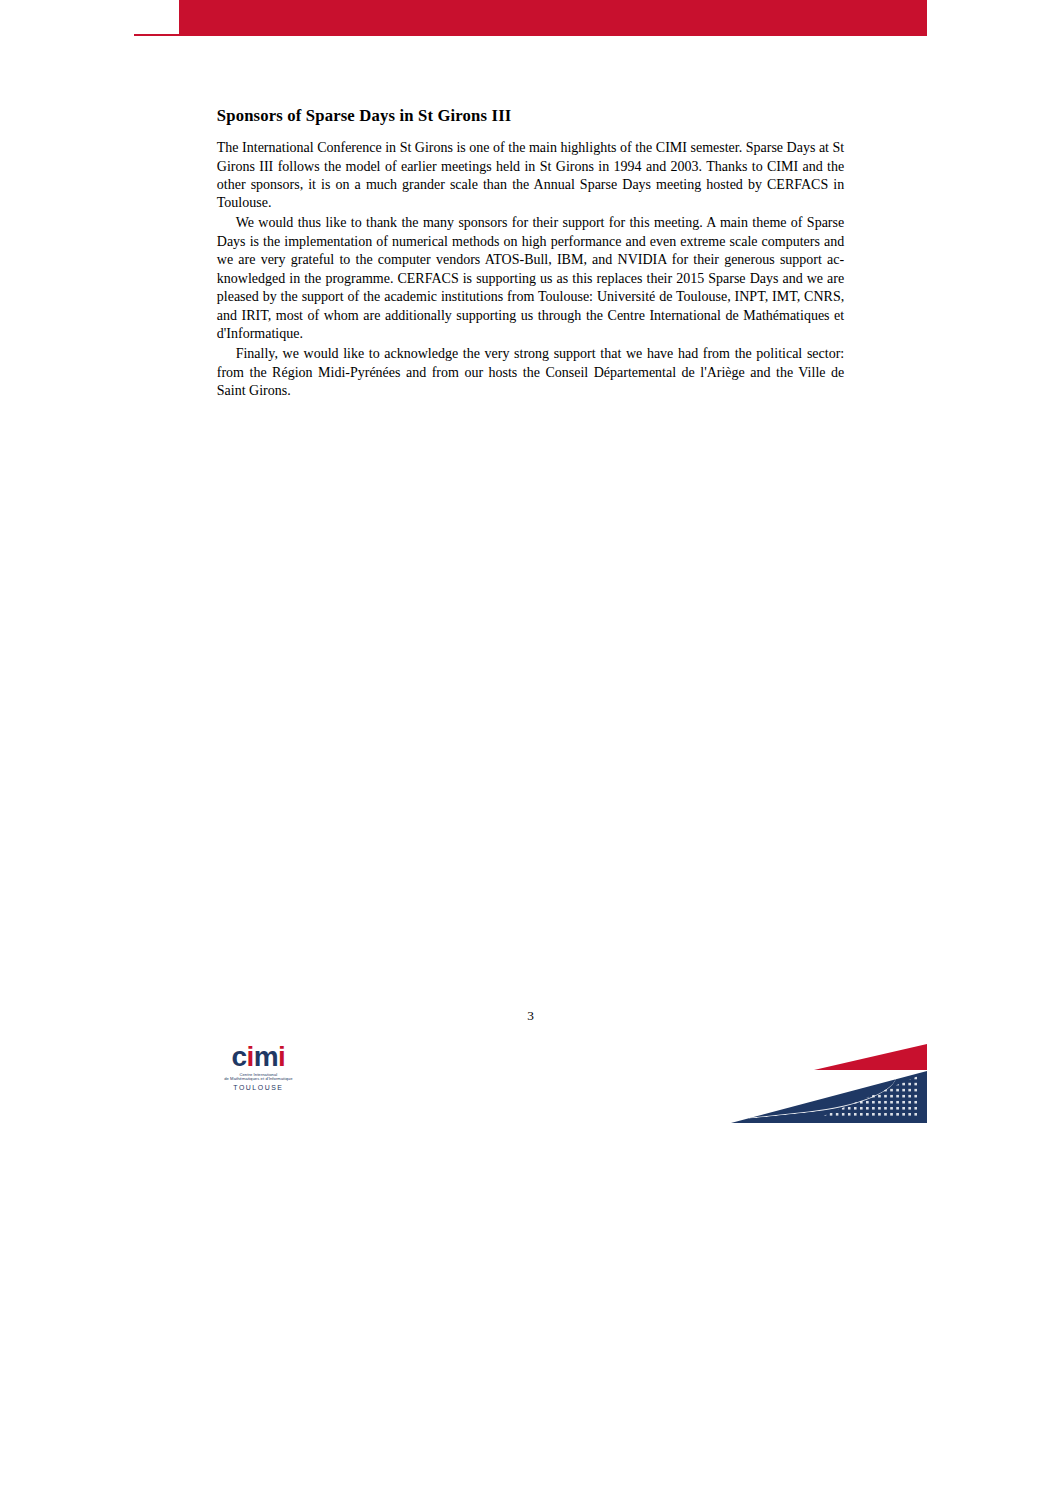Sponsors of Sparse Days in St Girons III
The International Conference in St Girons is one of the main highlights of the CIMI semester. Sparse Days at St Girons III follows the model of earlier meetings held in St Girons in 1994 and 2003. Thanks to CIMI and the other sponsors, it is on a much grander scale than the Annual Sparse Days meeting hosted by CERFACS in Toulouse.
We would thus like to thank the many sponsors for their support for this meeting. A main theme of Sparse Days is the implementation of numerical methods on high performance and even extreme scale computers and we are very grateful to the computer vendors ATOS-Bull, IBM, and NVIDIA for their generous support acknowledged in the programme. CERFACS is supporting us as this replaces their 2015 Sparse Days and we are pleased by the support of the academic institutions from Toulouse: Université de Toulouse, INPT, IMT, CNRS, and IRIT, most of whom are additionally supporting us through the Centre International de Mathématiques et d'Informatique.
Finally, we would like to acknowledge the very strong support that we have had from the political sector: from the Région Midi-Pyrénées and from our hosts the Conseil Départemental de l'Ariège and the Ville de Saint Girons.
3
cimi
Centre International
de Mathématiques et d'Informatique
TOULOUSE